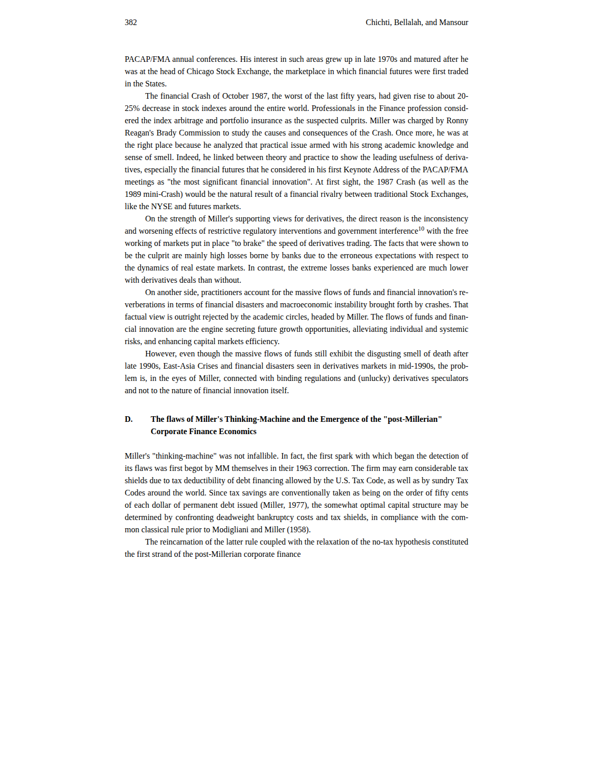382 Chichti, Bellalah, and Mansour
PACAP/FMA annual conferences. His interest in such areas grew up in late 1970s and matured after he was at the head of Chicago Stock Exchange, the marketplace in which financial futures were first traded in the States.
The financial Crash of October 1987, the worst of the last fifty years, had given rise to about 20-25% decrease in stock indexes around the entire world. Professionals in the Finance profession considered the index arbitrage and portfolio insurance as the suspected culprits. Miller was charged by Ronny Reagan's Brady Commission to study the causes and consequences of the Crash. Once more, he was at the right place because he analyzed that practical issue armed with his strong academic knowledge and sense of smell. Indeed, he linked between theory and practice to show the leading usefulness of derivatives, especially the financial futures that he considered in his first Keynote Address of the PACAP/FMA meetings as "the most significant financial innovation". At first sight, the 1987 Crash (as well as the 1989 mini-Crash) would be the natural result of a financial rivalry between traditional Stock Exchanges, like the NYSE and futures markets.
On the strength of Miller's supporting views for derivatives, the direct reason is the inconsistency and worsening effects of restrictive regulatory interventions and government interference10 with the free working of markets put in place "to brake" the speed of derivatives trading. The facts that were shown to be the culprit are mainly high losses borne by banks due to the erroneous expectations with respect to the dynamics of real estate markets. In contrast, the extreme losses banks experienced are much lower with derivatives deals than without.
On another side, practitioners account for the massive flows of funds and financial innovation's reverberations in terms of financial disasters and macroeconomic instability brought forth by crashes. That factual view is outright rejected by the academic circles, headed by Miller. The flows of funds and financial innovation are the engine secreting future growth opportunities, alleviating individual and systemic risks, and enhancing capital markets efficiency.
However, even though the massive flows of funds still exhibit the disgusting smell of death after late 1990s, East-Asia Crises and financial disasters seen in derivatives markets in mid-1990s, the problem is, in the eyes of Miller, connected with binding regulations and (unlucky) derivatives speculators and not to the nature of financial innovation itself.
D. The flaws of Miller's Thinking-Machine and the Emergence of the "post-Millerian" Corporate Finance Economics
Miller's "thinking-machine" was not infallible. In fact, the first spark with which began the detection of its flaws was first begot by MM themselves in their 1963 correction. The firm may earn considerable tax shields due to tax deductibility of debt financing allowed by the U.S. Tax Code, as well as by sundry Tax Codes around the world. Since tax savings are conventionally taken as being on the order of fifty cents of each dollar of permanent debt issued (Miller, 1977), the somewhat optimal capital structure may be determined by confronting deadweight bankruptcy costs and tax shields, in compliance with the common classical rule prior to Modigliani and Miller (1958).
The reincarnation of the latter rule coupled with the relaxation of the no-tax hypothesis constituted the first strand of the post-Millerian corporate finance